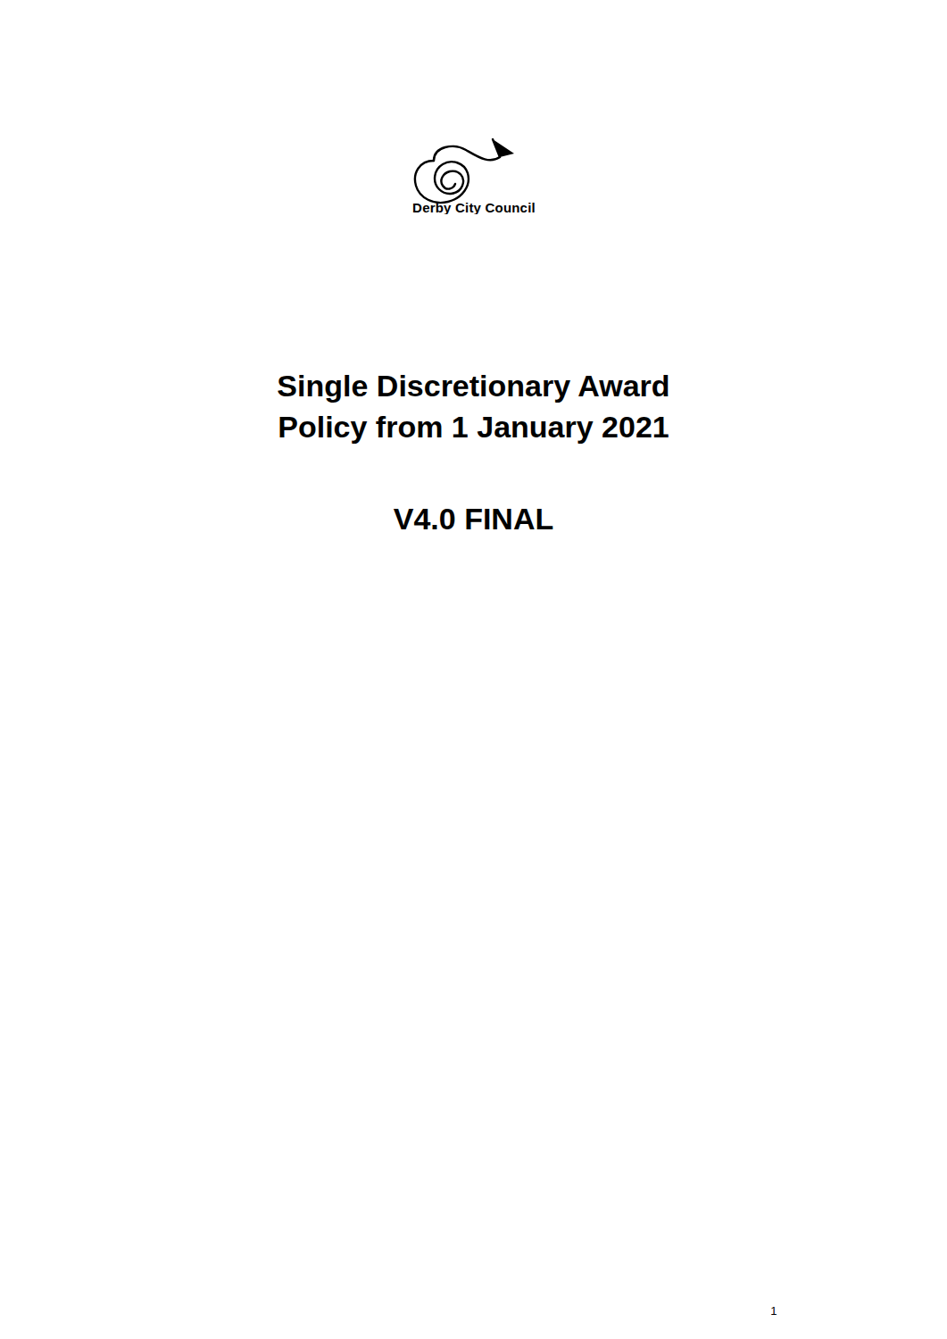Derby City Council
Single Discretionary Award
Policy from 1 January 2021
V4.0 FINAL
1